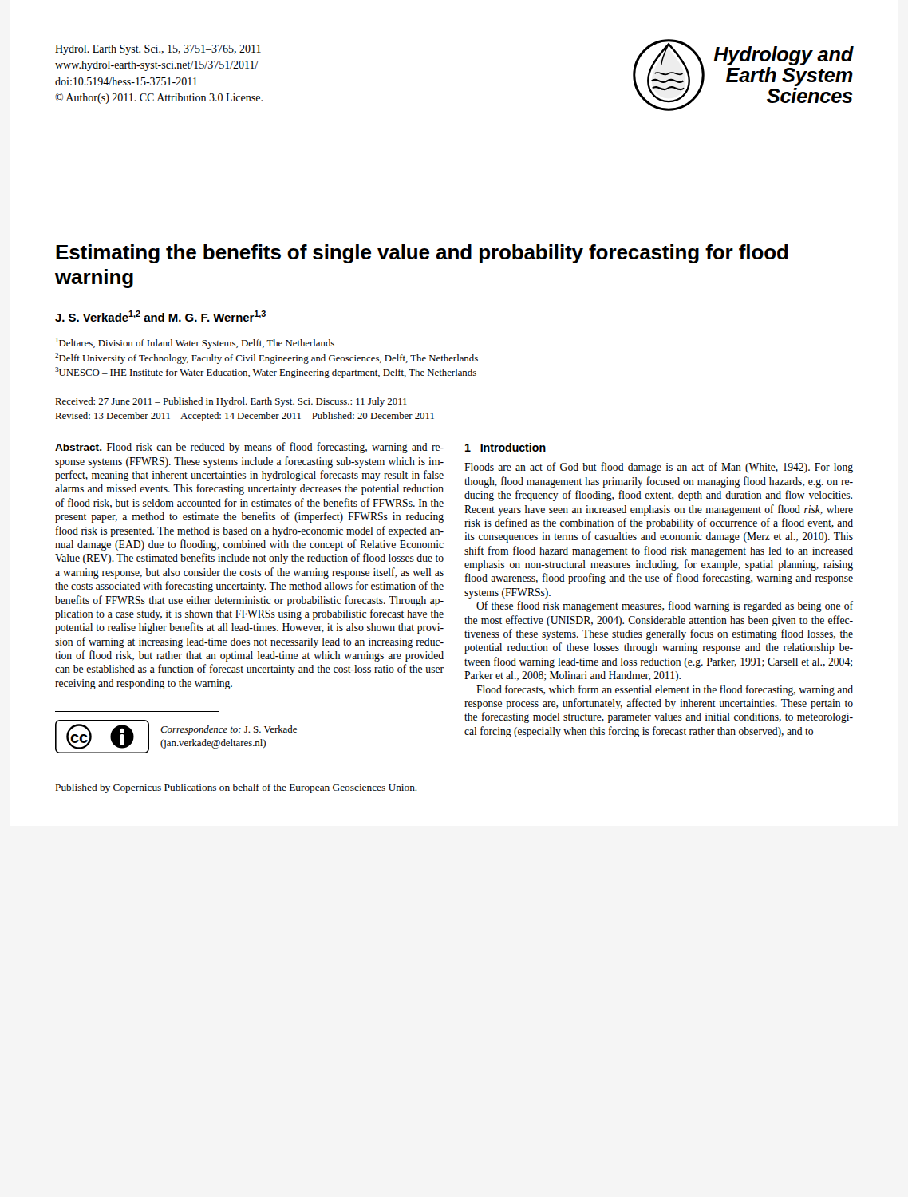Hydrol. Earth Syst. Sci., 15, 3751–3765, 2011 www.hydrol-earth-syst-sci.net/15/3751/2011/ doi:10.5194/hess-15-3751-2011 © Author(s) 2011. CC Attribution 3.0 License.
Hydrology and
Earth System
Sciences
Estimating the benefits of single value and probability forecasting for flood warning
J. S. Verkade1,2 and M. G. F. Werner1,3
1Deltares, Division of Inland Water Systems, Delft, The Netherlands
2Delft University of Technology, Faculty of Civil Engineering and Geosciences, Delft, The Netherlands
3UNESCO – IHE Institute for Water Education, Water Engineering department, Delft, The Netherlands
Received: 27 June 2011 – Published in Hydrol. Earth Syst. Sci. Discuss.: 11 July 2011
Revised: 13 December 2011 – Accepted: 14 December 2011 – Published: 20 December 2011
Abstract. Flood risk can be reduced by means of flood forecasting, warning and response systems (FFWRS). These systems include a forecasting sub-system which is imperfect, meaning that inherent uncertainties in hydrological forecasts may result in false alarms and missed events. This forecasting uncertainty decreases the potential reduction of flood risk, but is seldom accounted for in estimates of the benefits of FFWRSs. In the present paper, a method to estimate the benefits of (imperfect) FFWRSs in reducing flood risk is presented. The method is based on a hydro-economic model of expected annual damage (EAD) due to flooding, combined with the concept of Relative Economic Value (REV). The estimated benefits include not only the reduction of flood losses due to a warning response, but also consider the costs of the warning response itself, as well as the costs associated with forecasting uncertainty. The method allows for estimation of the benefits of FFWRSs that use either deterministic or probabilistic forecasts. Through application to a case study, it is shown that FFWRSs using a probabilistic forecast have the potential to realise higher benefits at all lead-times. However, it is also shown that provision of warning at increasing lead-time does not necessarily lead to an increasing reduction of flood risk, but rather that an optimal lead-time at which warnings are provided can be established as a function of forecast uncertainty and the cost-loss ratio of the user receiving and responding to the warning.
cc
Correspondence to: J. S. Verkade
(jan.verkade@deltares.nl)
1 Introduction
Floods are an act of God but flood damage is an act of Man (White, 1942). For long though, flood management has primarily focused on managing flood hazards, e.g. on reducing the frequency of flooding, flood extent, depth and duration and flow velocities. Recent years have seen an increased emphasis on the management of flood risk, where risk is defined as the combination of the probability of occurrence of a flood event, and its consequences in terms of casualties and economic damage (Merz et al., 2010). This shift from flood hazard management to flood risk management has led to an increased emphasis on non-structural measures including, for example, spatial planning, raising flood awareness, flood proofing and the use of flood forecasting, warning and response systems (FFWRSs).
Of these flood risk management measures, flood warning is regarded as being one of the most effective (UNISDR, 2004). Considerable attention has been given to the effectiveness of these systems. These studies generally focus on estimating flood losses, the potential reduction of these losses through warning response and the relationship between flood warning lead-time and loss reduction (e.g. Parker, 1991; Carsell et al., 2004; Parker et al., 2008; Molinari and Handmer, 2011).
Flood forecasts, which form an essential element in the flood forecasting, warning and response process are, unfortunately, affected by inherent uncertainties. These pertain to the forecasting model structure, parameter values and initial conditions, to meteorological forcing (especially when this forcing is forecast rather than observed), and to
Published by Copernicus Publications on behalf of the European Geosciences Union.